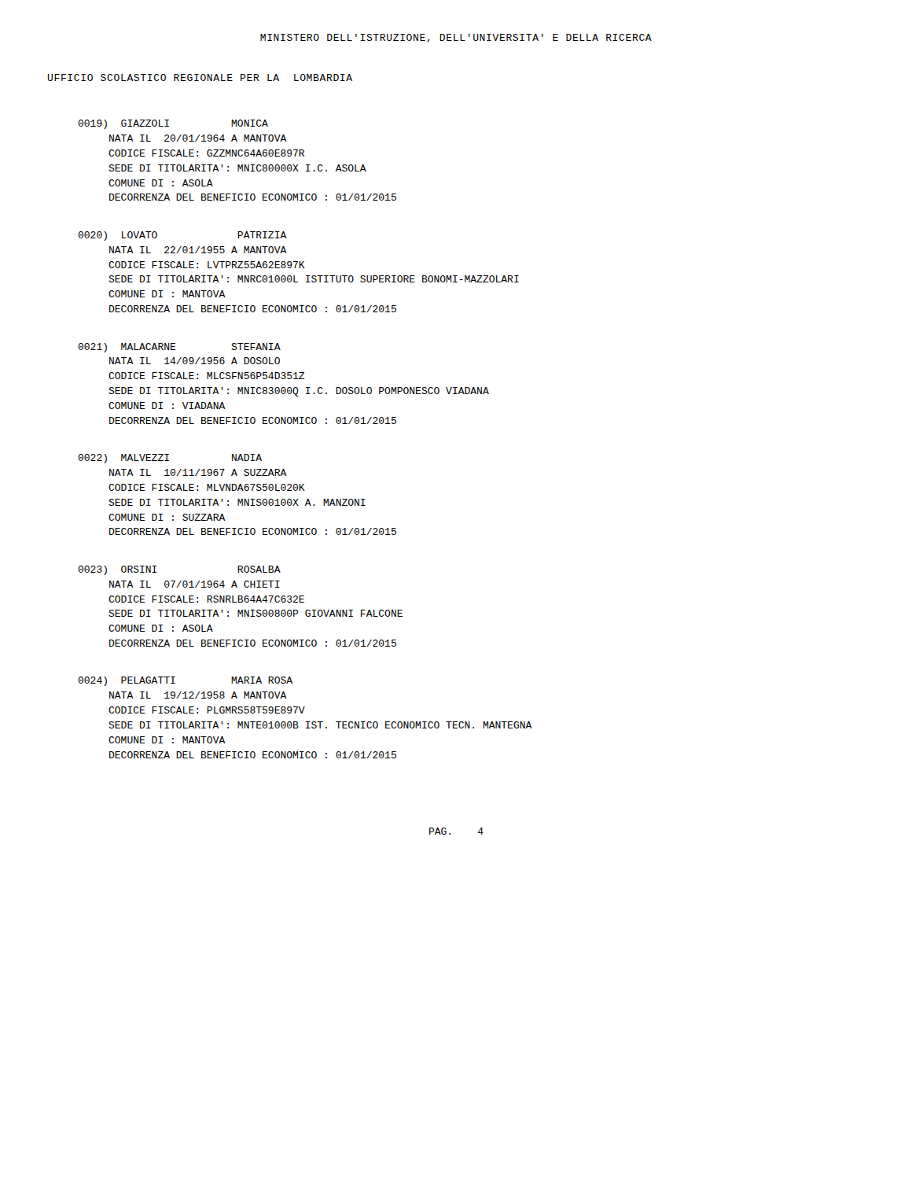MINISTERO DELL'ISTRUZIONE, DELL'UNIVERSITA' E DELLA RICERCA
UFFICIO SCOLASTICO REGIONALE PER LA LOMBARDIA
0019) GIAZZOLI MONICA
NATA IL 20/01/1964 A MANTOVA
CODICE FISCALE:
GZZMNC64A60E897R
SEDE DI TITOLARITA':
MNIC80000X I.C. ASOLA
COMUNE DI :
ASOLA
DECORRENZA DEL BENEFICIO ECONOMICO :
01/01/2015
0020) LOVATO PATRIZIA
NATA IL 22/01/1955 A MANTOVA
CODICE FISCALE:
LVTPRZ55A62E897K
SEDE DI TITOLARITA':
MNRC01000L ISTITUTO SUPERIORE BONOMI-MAZZOLARI
COMUNE DI :
MANTOVA
DECORRENZA DEL BENEFICIO ECONOMICO :
01/01/2015
0021) MALACARNE STEFANIA
NATA IL 14/09/1956 A DOSOLO
CODICE FISCALE:
MLCSFN56P54D351Z
SEDE DI TITOLARITA':
MNIC83000Q I.C. DOSOLO POMPONESCO VIADANA
COMUNE DI :
VIADANA
DECORRENZA DEL BENEFICIO ECONOMICO :
01/01/2015
0022) MALVEZZI NADIA
NATA IL 10/11/1967 A SUZZARA
CODICE FISCALE:
MLVNDA67S50L020K
SEDE DI TITOLARITA':
MNIS00100X A. MANZONI
COMUNE DI :
SUZZARA
DECORRENZA DEL BENEFICIO ECONOMICO :
01/01/2015
0023) ORSINI ROSALBA
NATA IL 07/01/1964 A CHIETI
CODICE FISCALE:
RSNRLB64A47C632E
SEDE DI TITOLARITA':
MNIS00800P GIOVANNI FALCONE
COMUNE DI :
ASOLA
DECORRENZA DEL BENEFICIO ECONOMICO :
01/01/2015
0024) PELAGATTI MARIA ROSA
NATA IL 19/12/1958 A MANTOVA
CODICE FISCALE:
PLGMRS58T59E897V
SEDE DI TITOLARITA':
MNTE01000B IST. TECNICO ECONOMICO TECN. MANTEGNA
COMUNE DI :
MANTOVA
DECORRENZA DEL BENEFICIO ECONOMICO :
01/01/2015
PAG. 4